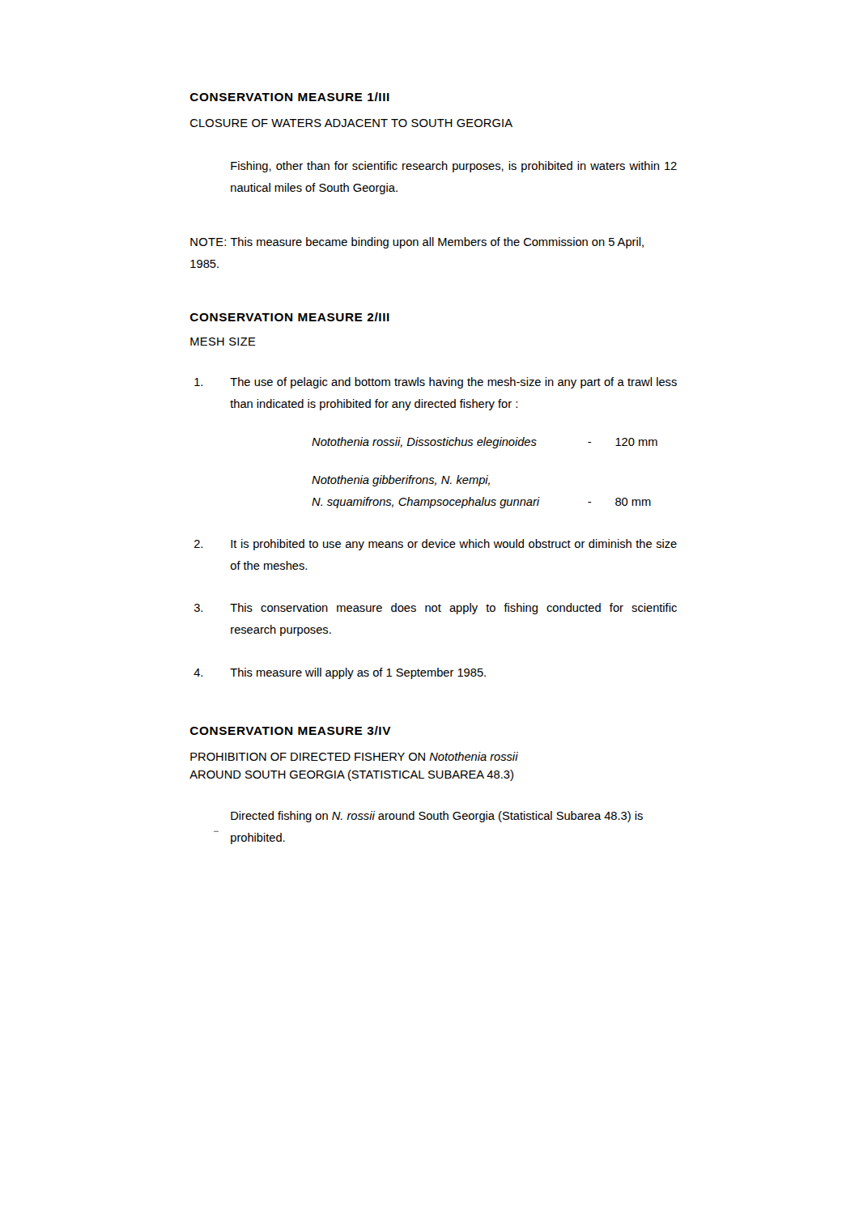CONSERVATION MEASURE 1/III
CLOSURE OF WATERS ADJACENT TO SOUTH GEORGIA
Fishing, other than for scientific research purposes, is prohibited in waters within 12 nautical miles of South Georgia.
NOTE: This measure became binding upon all Members of the Commission on 5 April, 1985.
CONSERVATION MEASURE 2/III
MESH SIZE
1. The use of pelagic and bottom trawls having the mesh-size in any part of a trawl less than indicated is prohibited for any directed fishery for :
Notothenia rossii, Dissostichus eleginoides - 120 mm
Notothenia gibberifrons, N. kempi,
N. squamifrons, Champsocephalus gunnari - 80 mm
2. It is prohibited to use any means or device which would obstruct or diminish the size of the meshes.
3. This conservation measure does not apply to fishing conducted for scientific research purposes.
4. This measure will apply as of 1 September 1985.
CONSERVATION MEASURE 3/IV
PROHIBITION OF DIRECTED FISHERY ON Notothenia rossii
AROUND SOUTH GEORGIA (STATISTICAL SUBAREA 48.3)
− Directed fishing on N. rossii around South Georgia (Statistical Subarea 48.3) is prohibited.